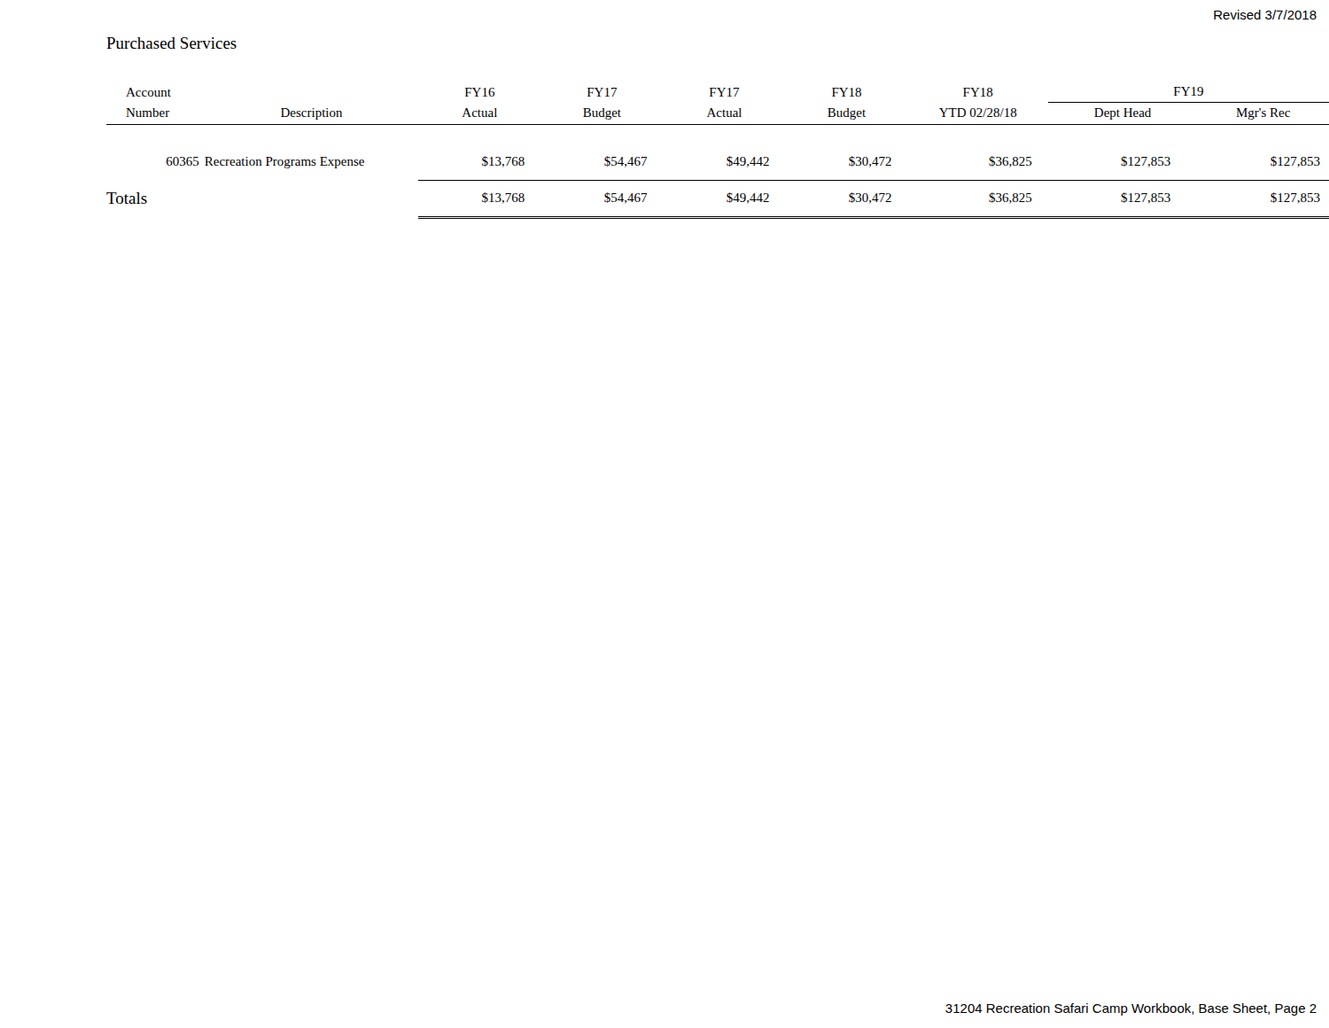Revised 3/7/2018
Purchased Services
| Account | | FY16 | FY17 | FY17 | FY18 | FY18 | FY19 |
| Number | Description | Actual | Budget | Actual | Budget | YTD 02/28/18 | Dept Head | Mgr's Rec |
| 60365 | Recreation Programs Expense | $13,768 | $54,467 | $49,442 | $30,472 | $36,825 | $127,853 | $127,853 |
| Totals | $13,768 | $54,467 | $49,442 | $30,472 | $36,825 | $127,853 | $127,853 |
31204 Recreation Safari Camp Workbook, Base Sheet, Page 2